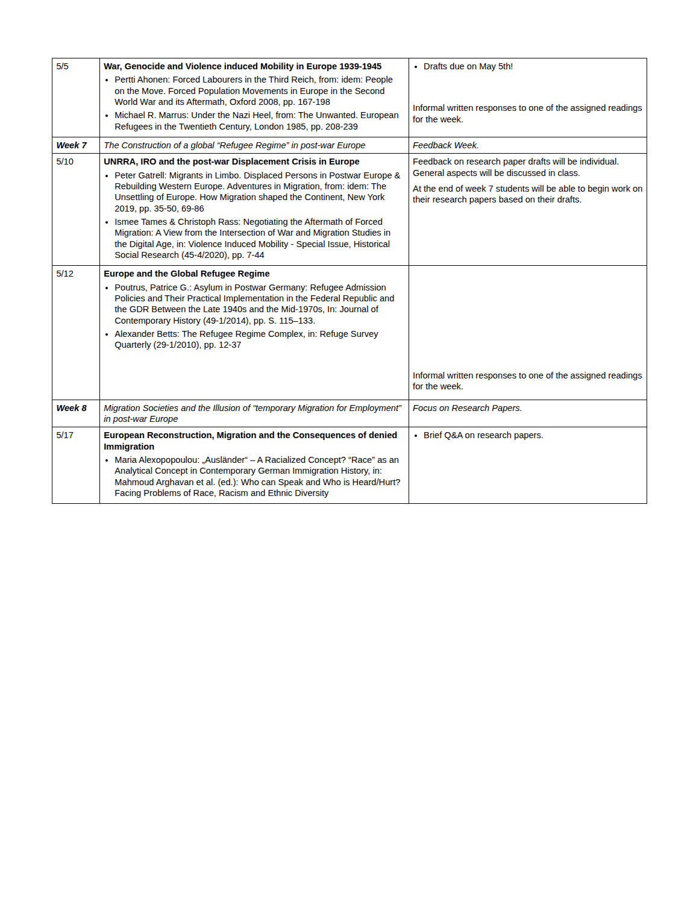| 5/5 | War, Genocide and Violence induced Mobility in Europe 1939-1945 Pertti Ahonen: Forced Labourers in the Third Reich, from: idem: People on the Move. Forced Population Movements in Europe in the Second World War and its Aftermath, Oxford 2008, pp. 167-198 Michael R. Marrus: Under the Nazi Heel, from: The Unwanted. European Refugees in the Twentieth Century, London 1985, pp. 208-239 | Drafts due on May 5th! Informal written responses to one of the assigned readings for the week. |
| Week 7 | The Construction of a global “Refugee Regime” in post-war Europe | Feedback Week. |
| 5/10 | UNRRA, IRO and the post-war Displacement Crisis in Europe Peter Gatrell: Migrants in Limbo. Displaced Persons in Postwar Europe & Rebuilding Western Europe. Adventures in Migration, from: idem: The Unsettling of Europe. How Migration shaped the Continent, New York 2019, pp. 35-50, 69-86 Ismee Tames & Christoph Rass: Negotiating the Aftermath of Forced Migration: A View from the Intersection of War and Migration Studies in the Digital Age, in: Violence Induced Mobility - Special Issue, Historical Social Research (45-4/2020), pp. 7-44 | Feedback on research paper drafts will be individual. General aspects will be discussed in class. At the end of week 7 students will be able to begin work on their research papers based on their drafts. |
| 5/12 | Europe and the Global Refugee Regime Poutrus, Patrice G.: Asylum in Postwar Germany: Refugee Admission Policies and Their Practical Implementation in the Federal Republic and the GDR Between the Late 1940s and the Mid-1970s, In: Journal of Contemporary History (49-1/2014), pp. S. 115–133. Alexander Betts: The Refugee Regime Complex, in: Refuge Survey Quarterly (29-1/2010), pp. 12-37 | Informal written responses to one of the assigned readings for the week. |
| Week 8 | Migration Societies and the Illusion of “temporary Migration for Employment” in post-war Europe | Focus on Research Papers. |
| 5/17 | European Reconstruction, Migration and the Consequences of denied Immigration Maria Alexopopoulou: „Ausländer“ – A Racialized Concept? “Race” as an Analytical Concept in Contemporary German Immigration History, in: Mahmoud Arghavan et al. (ed.): Who can Speak and Who is Heard/Hurt? Facing Problems of Race, Racism and Ethnic Diversity | Brief Q&A on research papers. |